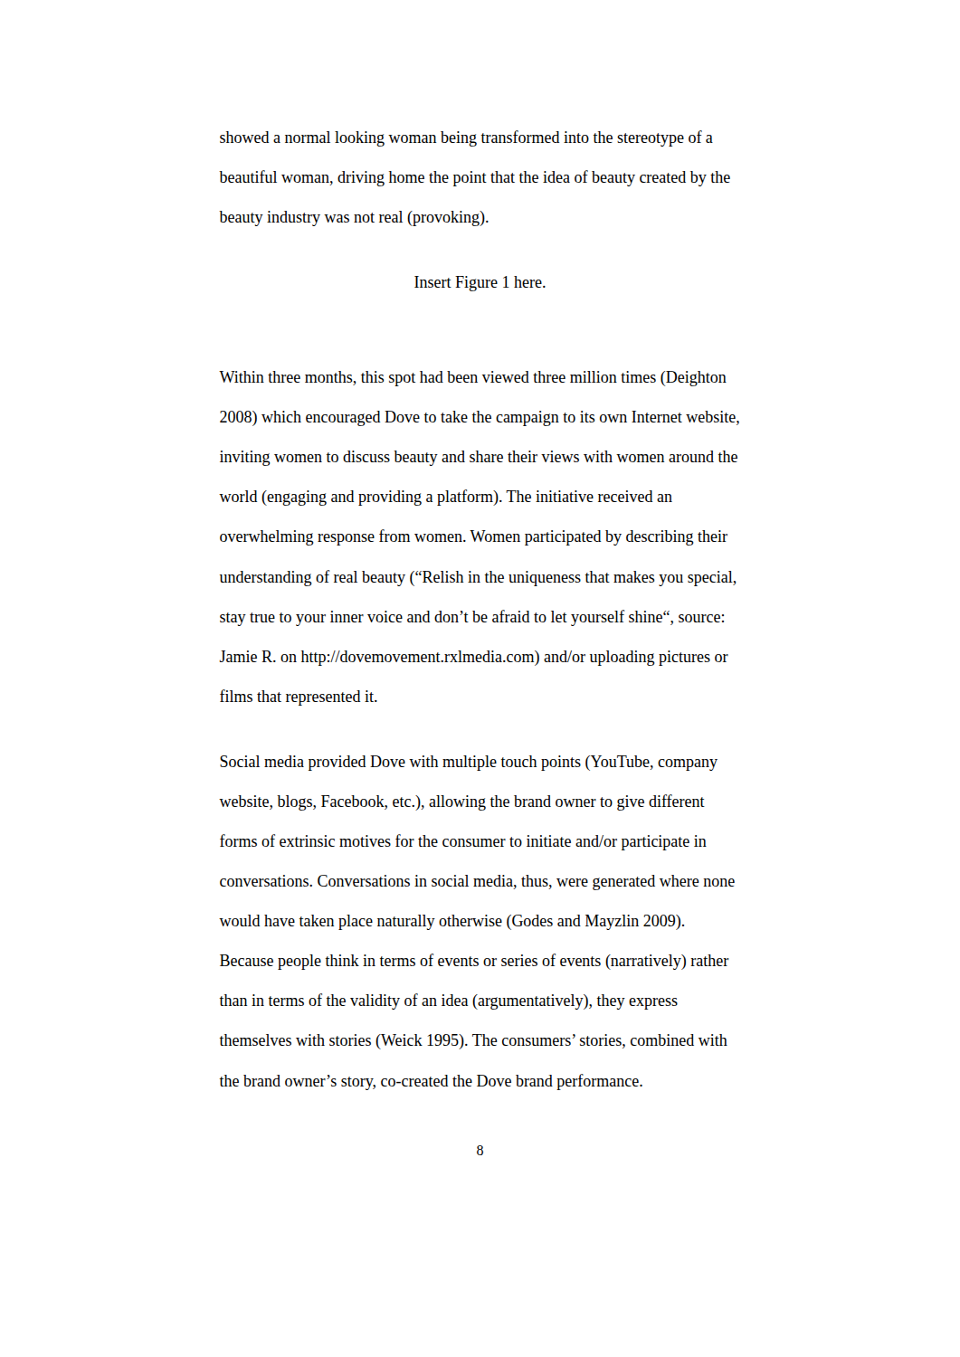showed a normal looking woman being transformed into the stereotype of a beautiful woman, driving home the point that the idea of beauty created by the beauty industry was not real (provoking).
Insert Figure 1 here.
Within three months, this spot had been viewed three million times (Deighton 2008) which encouraged Dove to take the campaign to its own Internet website, inviting women to discuss beauty and share their views with women around the world (engaging and providing a platform). The initiative received an overwhelming response from women. Women participated by describing their understanding of real beauty (“Relish in the uniqueness that makes you special, stay true to your inner voice and don’t be afraid to let yourself shine“, source: Jamie R. on http://dovemovement.rxlmedia.com) and/or uploading pictures or films that represented it.
Social media provided Dove with multiple touch points (YouTube, company website, blogs, Facebook, etc.), allowing the brand owner to give different forms of extrinsic motives for the consumer to initiate and/or participate in conversations. Conversations in social media, thus, were generated where none would have taken place naturally otherwise (Godes and Mayzlin 2009). Because people think in terms of events or series of events (narratively) rather than in terms of the validity of an idea (argumentatively), they express themselves with stories (Weick 1995). The consumers’ stories, combined with the brand owner’s story, co-created the Dove brand performance.
8